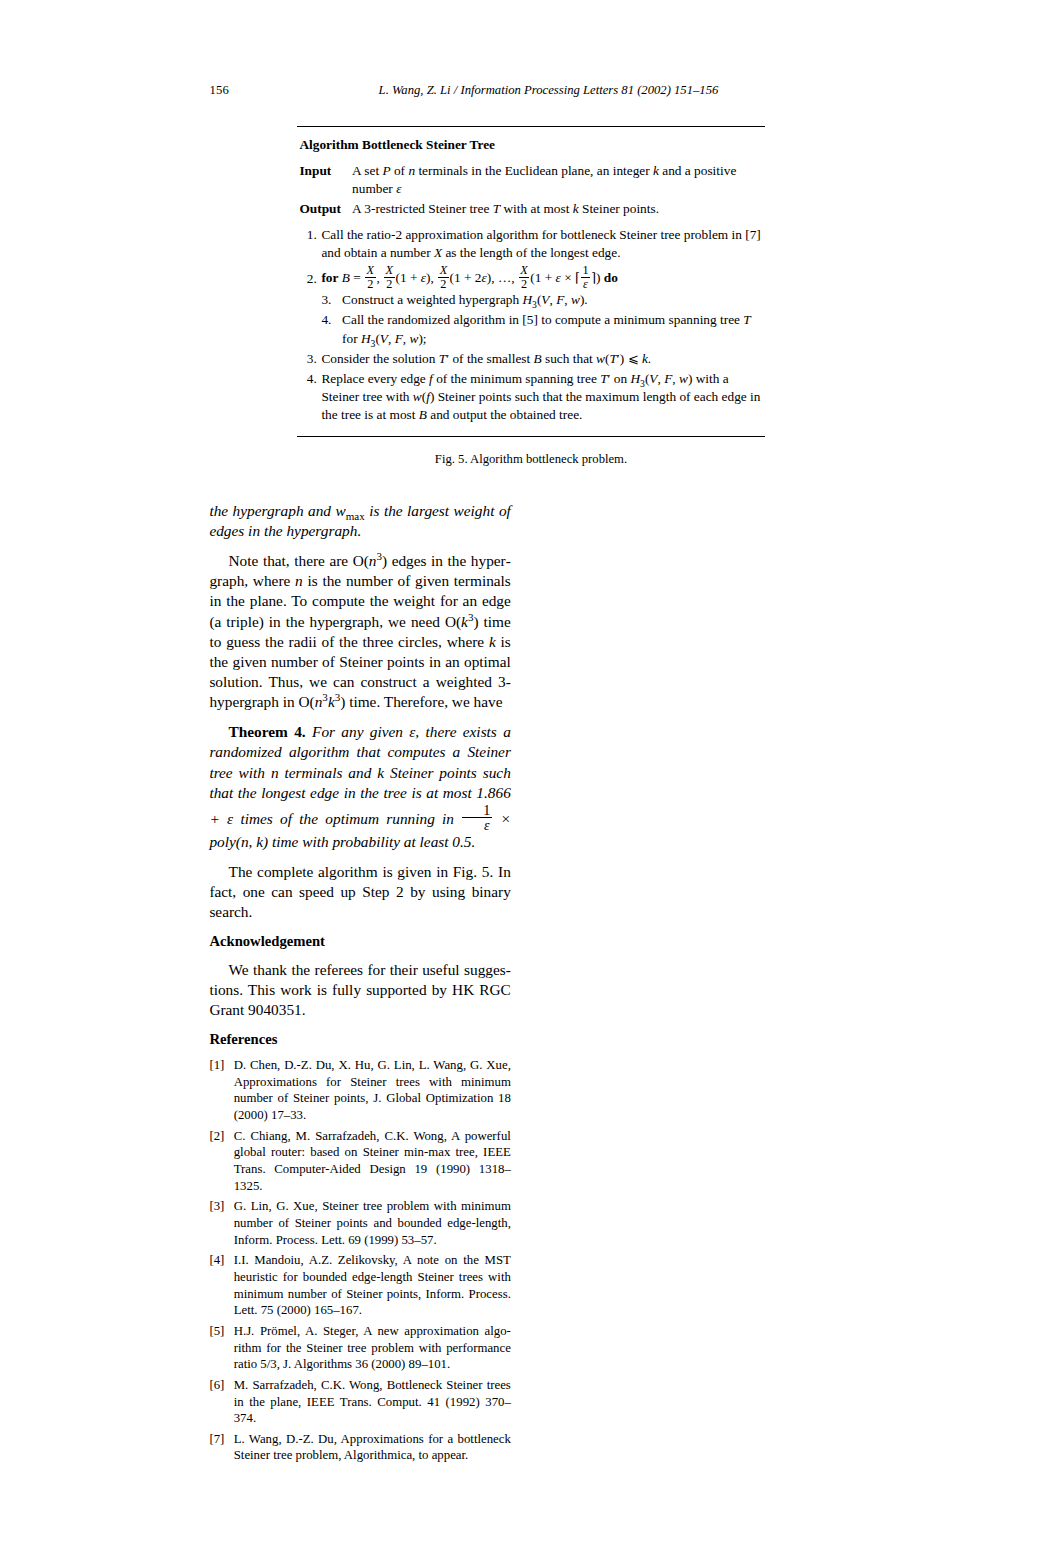156 L. Wang, Z. Li / Information Processing Letters 81 (2002) 151–156
Algorithm Bottleneck Steiner Tree
Input
A set P of n terminals in the Euclidean plane, an integer k and a positive number ε
Output
A 3-restricted Steiner tree T with at most k Steiner points.
Call the ratio-2 approximation algorithm for bottleneck Steiner tree problem in [7] and obtain a number X as the length of the longest edge.
for B = X 2, X 2(1 + ε), X 2(1 + 2ε), …, X 2(1 + ε × ⌈1 ε⌉) do
Construct a weighted hypergraph H3(V, F, w).
Call the randomized algorithm in [5] to compute a minimum spanning tree T for H3(V, F, w);
Consider the solution T′ of the smallest B such that w(T′) ⩽ k.
Replace every edge f of the minimum spanning tree T′ on H3(V, F, w) with a Steiner tree with w(f) Steiner points such that the maximum length of each edge in the tree is at most B and output the obtained tree.
Fig. 5. Algorithm bottleneck problem.
the hypergraph and wmax is the largest weight of edges in the hypergraph.
Note that, there are O(n3) edges in the hypergraph, where n is the number of given terminals in the plane. To compute the weight for an edge (a triple) in the hypergraph, we need O(k3) time to guess the radii of the three circles, where k is the given number of Steiner points in an optimal solution. Thus, we can construct a weighted 3-hypergraph in O(n3k3) time. Therefore, we have
Theorem 4. For any given ε, there exists a randomized algorithm that computes a Steiner tree with n terminals and k Steiner points such that the longest edge in the tree is at most 1.866 + ε times of the optimum running in 1 ε × poly(n, k) time with probability at least 0.5.
The complete algorithm is given in Fig. 5. In fact, one can speed up Step 2 by using binary search.
Acknowledgement
We thank the referees for their useful suggestions. This work is fully supported by HK RGC Grant 9040351.
References
[1] D. Chen, D.-Z. Du, X. Hu, G. Lin, L. Wang, G. Xue, Approximations for Steiner trees with minimum number of Steiner points, J. Global Optimization 18 (2000) 17–33.
[2] C. Chiang, M. Sarrafzadeh, C.K. Wong, A powerful global router: based on Steiner min-max tree, IEEE Trans. Computer-Aided Design 19 (1990) 1318–1325.
[3] G. Lin, G. Xue, Steiner tree problem with minimum number of Steiner points and bounded edge-length, Inform. Process. Lett. 69 (1999) 53–57.
[4] I.I. Mandoiu, A.Z. Zelikovsky, A note on the MST heuristic for bounded edge-length Steiner trees with minimum number of Steiner points, Inform. Process. Lett. 75 (2000) 165–167.
[5] H.J. Prömel, A. Steger, A new approximation algorithm for the Steiner tree problem with performance ratio 5/3, J. Algorithms 36 (2000) 89–101.
[6] M. Sarrafzadeh, C.K. Wong, Bottleneck Steiner trees in the plane, IEEE Trans. Comput. 41 (1992) 370–374.
[7] L. Wang, D.-Z. Du, Approximations for a bottleneck Steiner tree problem, Algorithmica, to appear.